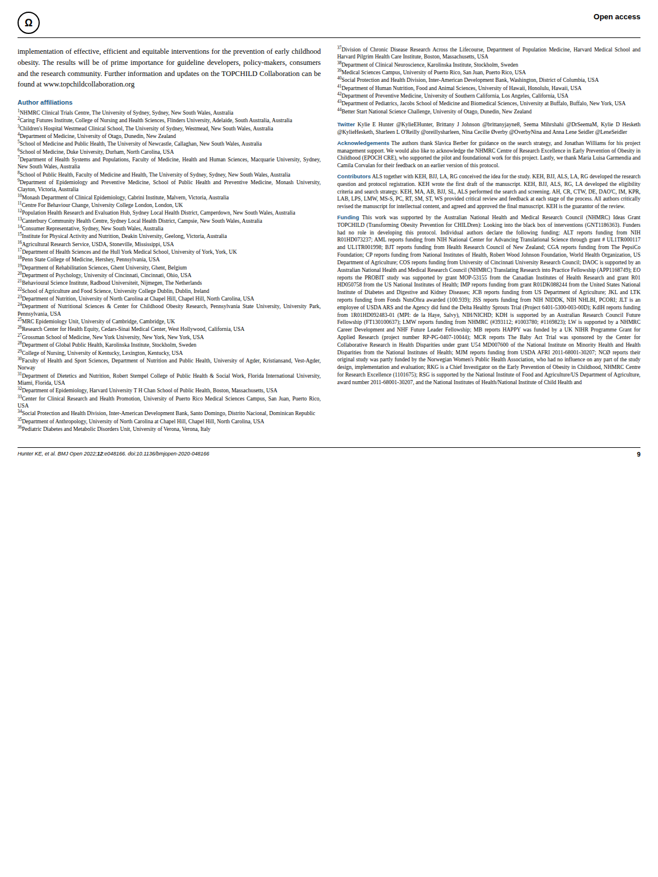Ω
Open access
implementation of effective, efficient and equitable interventions for the prevention of early childhood obesity. The results will be of prime importance for guideline developers, policy-makers, consumers and the research community. Further information and updates on the TOPCHILD Collaboration can be found at www.topchildcollaboration.org
Author affiliations
1NHMRC Clinical Trials Centre, The University of Sydney, Sydney, New South Wales, Australia
2Caring Futures Institute, College of Nursing and Health Sciences, Flinders University, Adelaide, South Australia, Australia
3Children's Hospital Westmead Clinical School, The University of Sydney, Westmead, New South Wales, Australia
4Department of Medicine, University of Otago, Dunedin, New Zealand
5School of Medicine and Public Health, The University of Newcastle, Callaghan, New South Wales, Australia
6School of Medicine, Duke University, Durham, North Carolina, USA
7Department of Health Systems and Populations, Faculty of Medicine, Health and Human Sciences, Macquarie University, Sydney, New South Wales, Australia
8School of Public Health, Faculty of Medicine and Health, The University of Sydney, Sydney, New South Wales, Australia
9Department of Epidemiology and Preventive Medicine, School of Public Health and Preventive Medicine, Monash University, Clayton, Victoria, Australia
10Monash Department of Clinical Epidemiology, Cabrini Institute, Malvern, Victoria, Australia
11Centre For Behaviour Change, University College London, London, UK
12Population Health Research and Evaluation Hub, Sydney Local Health District, Camperdown, New South Wales, Australia
13Canterbury Community Health Centre, Sydney Local Health District, Campsie, New South Wales, Australia
14Consumer Representative, Sydney, New South Wales, Australia
15Institute for Physical Activity and Nutrition, Deakin University, Geelong, Victoria, Australia
16Agricultural Research Service, USDA, Stoneville, Mississippi, USA
17Department of Health Sciences and the Hull York Medical School, University of York, York, UK
18Penn State College of Medicine, Hershey, Pennsylvania, USA
19Department of Rehabilitation Sciences, Ghent University, Ghent, Belgium
20Department of Psychology, University of Cincinnati, Cincinnati, Ohio, USA
21Behavioural Science Institute, Radboud Universiteit, Nijmegen, The Netherlands
22School of Agriculture and Food Science, University College Dublin, Dublin, Ireland
23Department of Nutrition, University of North Carolina at Chapel Hill, Chapel Hill, North Carolina, USA
24Department of Nutritional Sciences & Center for Childhood Obesity Research, Pennsylvania State University, University Park, Pennsylvania, USA
25MRC Epidemiology Unit, University of Cambridge, Cambridge, UK
26Research Center for Health Equity, Cedars-Sinai Medical Center, West Hollywood, California, USA
27Grossman School of Medicine, New York University, New York, New York, USA
28Department of Global Public Health, Karolinska Institute, Stockholm, Sweden
29College of Nursing, University of Kentucky, Lexington, Kentucky, USA
30Faculty of Health and Sport Sciences, Department of Nutrition and Public Health, University of Agder, Kristiansand, Vest-Agder, Norway
31Department of Dietetics and Nutrition, Robert Stempel College of Public Health & Social Work, Florida International University, Miami, Florida, USA
32Department of Epidemiology, Harvard University T H Chan School of Public Health, Boston, Massachusetts, USA
33Center for Clinical Research and Health Promotion, University of Puerto Rico Medical Sciences Campus, San Juan, Puerto Rico, USA
34Social Protection and Health Division, Inter-American Development Bank, Santo Domingo, Distrito Nacional, Dominican Republic
35Department of Anthropology, University of North Carolina at Chapel Hill, Chapel Hill, North Carolina, USA
36Pediatric Diabetes and Metabolic Disorders Unit, University of Verona, Verona, Italy
37Division of Chronic Disease Research Across the Lifecourse, Department of Population Medicine, Harvard Medical School and Harvard Pilgrim Health Care Institute, Boston, Massachusetts, USA
38Department of Clinical Neuroscience, Karolinska Institute, Stockholm, Sweden
39Medical Sciences Campus, University of Puerto Rico, San Juan, Puerto Rico, USA
40Social Protection and Health Division, Inter-American Development Bank, Washington, District of Columbia, USA
41Department of Human Nutrition, Food and Animal Sciences, University of Hawaii, Honolulu, Hawaii, USA
42Department of Preventive Medicine, University of Southern California, Los Angeles, California, USA
43Department of Pediatrics, Jacobs School of Medicine and Biomedical Sciences, University at Buffalo, Buffalo, New York, USA
44Better Start National Science Challenge, University of Otago, Dunedin, New Zealand
Twitter Kylie E Hunter @KylieEHunter, Brittany J Johnson @brittanyjayne8, Seema Mihrshahi @DrSeemaM, Kylie D Hesketh @KylieHesketh, Sharleen L O'Reilly @oreillysharleen, Nina Cecilie Øverby @OverbyNina and Anna Lene Seidler @LeneSeidler
Acknowledgements The authors thank Slavica Berber for guidance on the search strategy, and Jonathan Williams for his project management support. We would also like to acknowledge the NHMRC Centre of Research Excellence in Early Prevention of Obesity in Childhood (EPOCH CRE), who supported the pilot and foundational work for this project. Lastly, we thank Maria Luisa Garmendia and Camila Corvalan for their feedback on an earlier version of this protocol.
Contributors ALS together with KEH, BJJ, LA, RG conceived the idea for the study. KEH, BJJ, ALS, LA, RG developed the research question and protocol registration. KEH wrote the first draft of the manuscript. KEH, BJJ, ALS, RG, LA developed the eligibility criteria and search strategy. KEH, MA, AB, BJJ, SL, ALS performed the search and screening. AH, CR, CTW, DE, DAO'C, IM, KPR, LAB, LPS, LMW, MS-S, PC, RT, SM, ST, WS provided critical review and feedback at each stage of the process. All authors critically revised the manuscript for intellectual content, and agreed and approved the final manuscript. KEH is the guarantor of the review.
Funding This work was supported by the Australian National Health and Medical Research Council (NHMRC) Ideas Grant TOPCHILD (Transforming Obesity Prevention for CHILDren): Looking into the black box of interventions (GNT1186363). Funders had no role in developing this protocol. Individual authors declare the following funding: ALT reports funding from NIH R01HD073237; AML reports funding from NIH National Center for Advancing Translational Science through grant # UL1TR000117 and UL1TR001998; BJT reports funding from Health Research Council of New Zealand; CGA reports funding from The PepsiCo Foundation; CP reports funding from National Institutes of Health, Robert Wood Johnson Foundation, World Health Organization, US Department of Agriculture; COS reports funding from University of Cincinnati University Research Council; DAOC is supported by an Australian National Health and Medical Research Council (NHMRC) Translating Research into Practice Fellowship (APP1168749); EO reports the PROBIT study was supported by grant MOP-53155 from the Canadian Institutes of Health Research and grant R01 HD050758 from the US National Institutes of Health; IMP reports funding from grant R01DK088244 from the United States National Institute of Diabetes and Digestive and Kidney Diseases; JCB reports funding from US Department of Agriculture; JKL and LTK reports funding from Fonds NutsOhra awarded (100.939); JSS reports funding from NIH NIDDK, NIH NHLBI, PCORI; JLT is an employee of USDA ARS and the Agency did fund the Delta Healthy Sprouts Trial (Project 6401-5300-003-00D); KdlH reports funding from 1R01HD092483-01 (MPI: de la Haye, Salvy), NIH/NICHD; KDH is supported by an Australian Research Council Future Fellowship (FT130100637); LMW reports funding from NHMRC (#393112; #1003780; #1169823); LW is supported by a NHMRC Career Development and NHF Future Leader Fellowship; MB reports HAPPY was funded by a UK NIHR Programme Grant for Applied Research (project number RP-PG-0407-10044); MCR reports The Baby Act Trial was sponsored by the Center for Collaborative Research in Health Disparities under grant U54 MD007600 of the National Institute on Minority Health and Health Disparities from the National Institutes of Health; MJM reports funding from USDA AFRI 2011-68001-30207; NCØ reports their original study was partly funded by the Norwegian Women's Public Health Association, who had no influence on any part of the study design, implementation and evaluation; RKG is a Chief Investigator on the Early Prevention of Obesity in Childhood, NHMRC Centre for Research Excellence (1101675); RSG is supported by the National Institute of Food and Agriculture/US Department of Agriculture, award number 2011-68001-30207, and the National Institutes of Health/National Institute of Child Health and
Hunter KE, et al. BMJ Open 2022;12:e048166. doi:10.1136/bmjopen-2020-048166
9